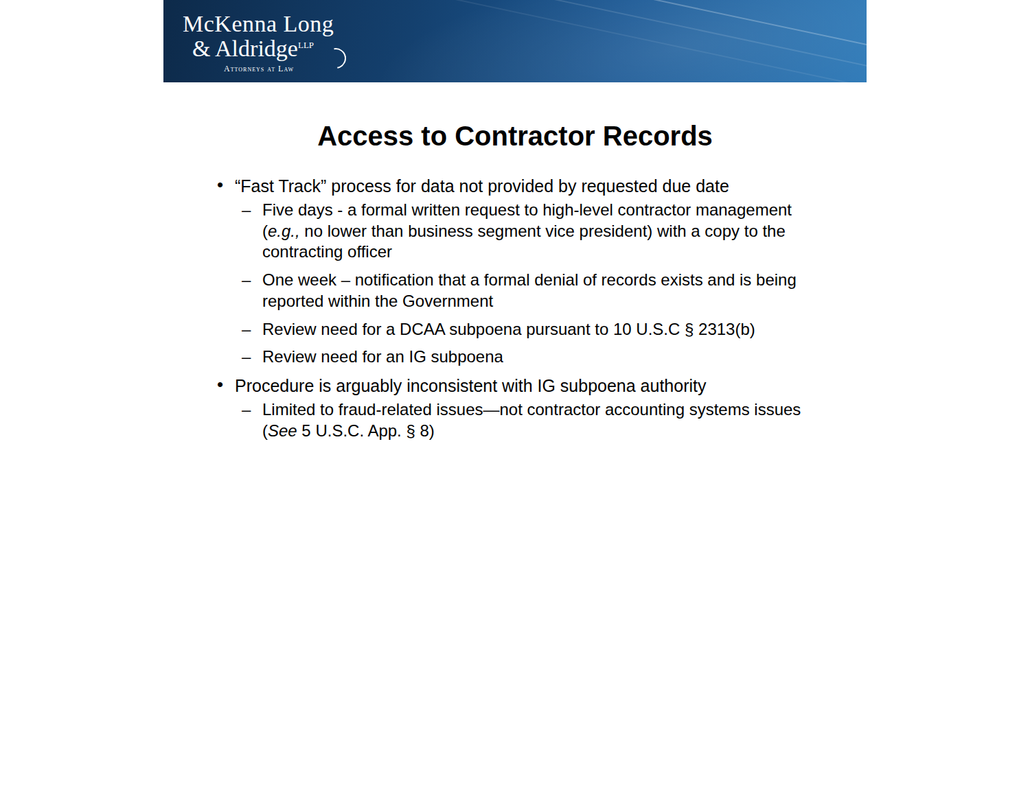McKenna Long
& AldridgeLLP
Attorneys at Law
Access to Contractor Records
“Fast Track” process for data not provided by requested due date
Five days - a formal written request to high-level contractor management (e.g., no lower than business segment vice president) with a copy to the contracting officer
One week – notification that a formal denial of records exists and is being reported within the Government
Review need for a DCAA subpoena pursuant to 10 U.S.C § 2313(b)
Review need for an IG subpoena
Procedure is arguably inconsistent with IG subpoena authority
Limited to fraud-related issues—not contractor accounting systems issues (See 5 U.S.C. App. § 8)